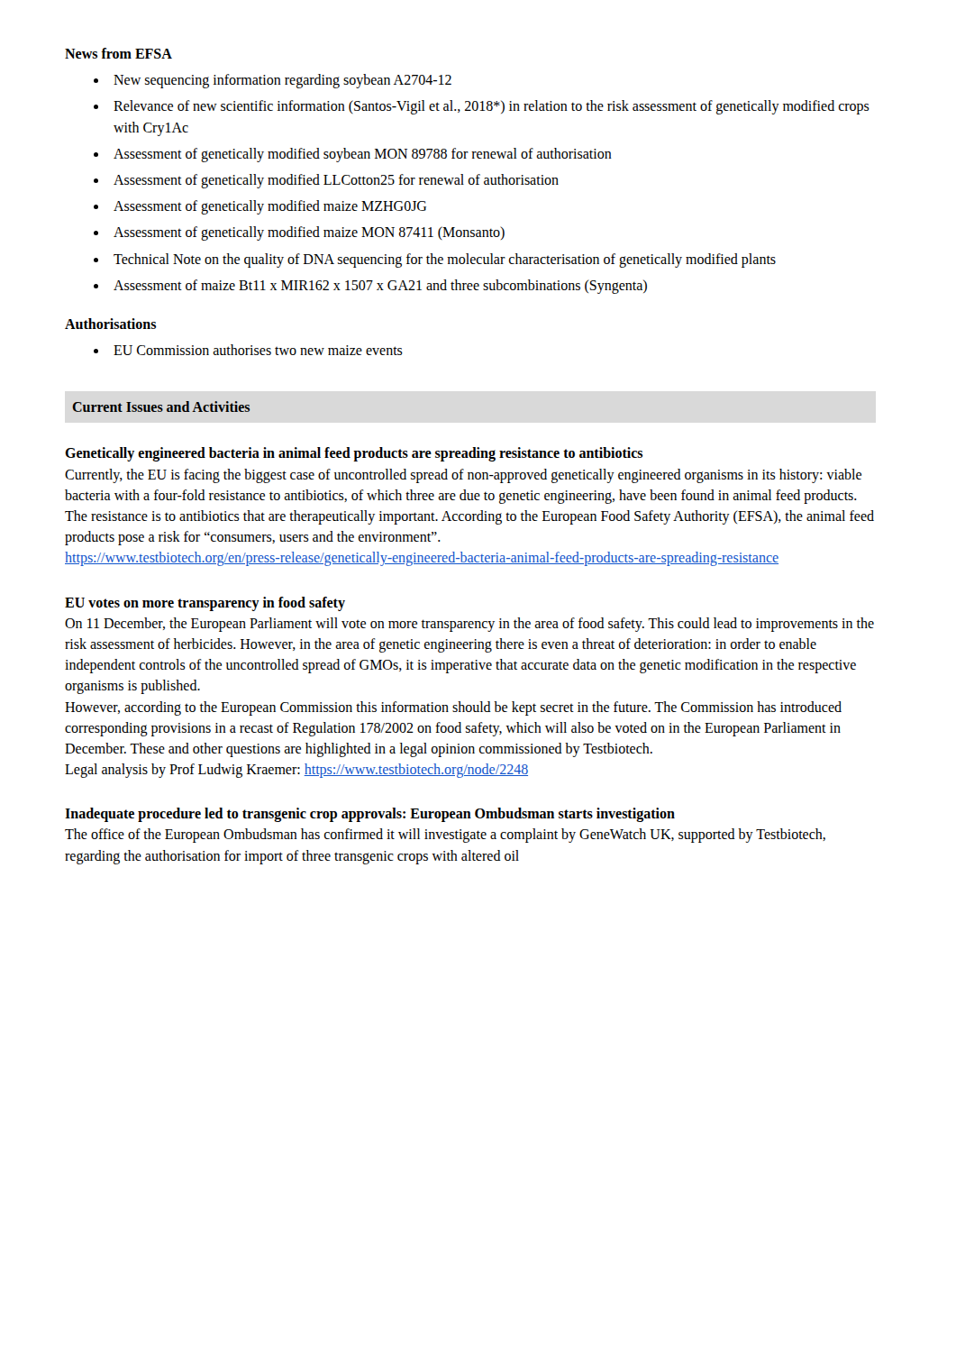News from EFSA
New sequencing information regarding soybean A2704-12
Relevance of new scientific information (Santos-Vigil et al., 2018*) in relation to the risk assessment of genetically modified crops with Cry1Ac
Assessment of genetically modified soybean MON 89788 for renewal of authorisation
Assessment of genetically modified LLCotton25 for renewal of authorisation
Assessment of genetically modified maize MZHG0JG
Assessment of genetically modified maize MON 87411 (Monsanto)
Technical Note on the quality of DNA sequencing for the molecular characterisation of genetically modified plants
Assessment of maize Bt11 x MIR162 x 1507 x GA21 and three subcombinations (Syngenta)
Authorisations
EU Commission authorises two new maize events
Current Issues and Activities
Genetically engineered bacteria in animal feed products are spreading resistance to antibiotics
Currently, the EU is facing the biggest case of uncontrolled spread of non-approved genetically engineered organisms in its history: viable bacteria with a four-fold resistance to antibiotics, of which three are due to genetic engineering, have been found in animal feed products. The resistance is to antibiotics that are therapeutically important. According to the European Food Safety Authority (EFSA), the animal feed products pose a risk for “consumers, users and the environment”.
https://www.testbiotech.org/en/press-release/genetically-engineered-bacteria-animal-feed-products-are-spreading-resistance
EU votes on more transparency in food safety
On 11 December, the European Parliament will vote on more transparency in the area of food safety. This could lead to improvements in the risk assessment of herbicides. However, in the area of genetic engineering there is even a threat of deterioration: in order to enable independent controls of the uncontrolled spread of GMOs, it is imperative that accurate data on the genetic modification in the respective organisms is published.
However, according to the European Commission this information should be kept secret in the future. The Commission has introduced corresponding provisions in a recast of Regulation 178/2002 on food safety, which will also be voted on in the European Parliament in December. These and other questions are highlighted in a legal opinion commissioned by Testbiotech.
Legal analysis by Prof Ludwig Kraemer: https://www.testbiotech.org/node/2248
Inadequate procedure led to transgenic crop approvals: European Ombudsman starts investigation
The office of the European Ombudsman has confirmed it will investigate a complaint by GeneWatch UK, supported by Testbiotech, regarding the authorisation for import of three transgenic crops with altered oil